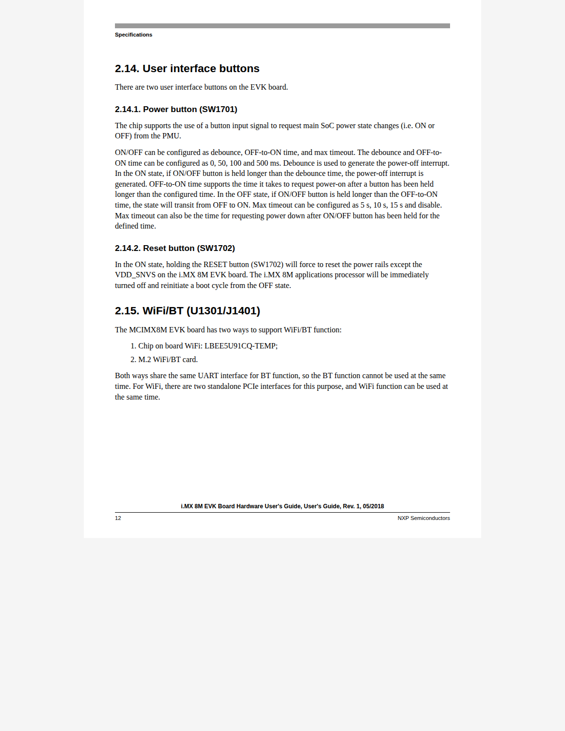Specifications
2.14. User interface buttons
There are two user interface buttons on the EVK board.
2.14.1. Power button (SW1701)
The chip supports the use of a button input signal to request main SoC power state changes (i.e. ON or OFF) from the PMU.
ON/OFF can be configured as debounce, OFF-to-ON time, and max timeout. The debounce and OFF-to-ON time can be configured as 0, 50, 100 and 500 ms. Debounce is used to generate the power-off interrupt. In the ON state, if ON/OFF button is held longer than the debounce time, the power-off interrupt is generated. OFF-to-ON time supports the time it takes to request power-on after a button has been held longer than the configured time. In the OFF state, if ON/OFF button is held longer than the OFF-to-ON time, the state will transit from OFF to ON. Max timeout can be configured as 5 s, 10 s, 15 s and disable. Max timeout can also be the time for requesting power down after ON/OFF button has been held for the defined time.
2.14.2. Reset button (SW1702)
In the ON state, holding the RESET button (SW1702) will force to reset the power rails except the VDD_SNVS on the i.MX 8M EVK board. The i.MX 8M applications processor will be immediately turned off and reinitiate a boot cycle from the OFF state.
2.15. WiFi/BT (U1301/J1401)
The MCIMX8M EVK board has two ways to support WiFi/BT function:
Chip on board WiFi: LBEE5U91CQ-TEMP;
M.2 WiFi/BT card.
Both ways share the same UART interface for BT function, so the BT function cannot be used at the same time. For WiFi, there are two standalone PCIe interfaces for this purpose, and WiFi function can be used at the same time.
i.MX 8M EVK Board Hardware User's Guide, User's Guide, Rev. 1, 05/2018
12 NXP Semiconductors